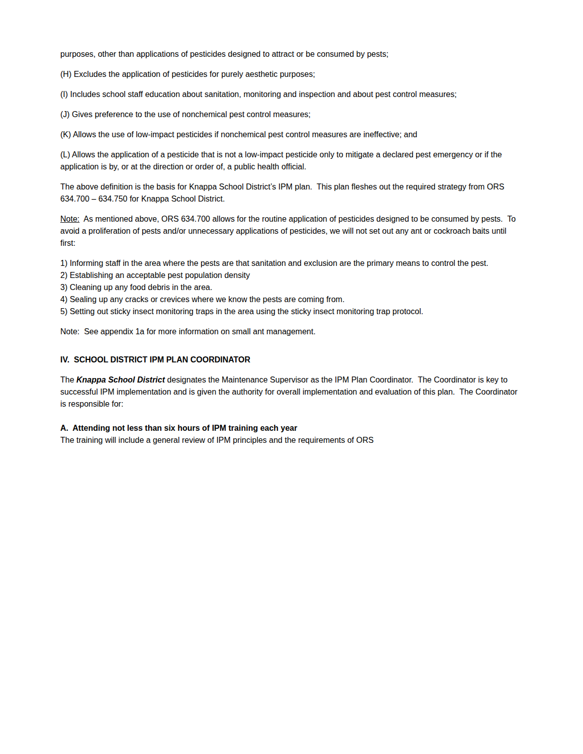purposes, other than applications of pesticides designed to attract or be consumed by pests;
(H) Excludes the application of pesticides for purely aesthetic purposes;
(I) Includes school staff education about sanitation, monitoring and inspection and about pest control measures;
(J) Gives preference to the use of nonchemical pest control measures;
(K) Allows the use of low-impact pesticides if nonchemical pest control measures are ineffective; and
(L) Allows the application of a pesticide that is not a low-impact pesticide only to mitigate a declared pest emergency or if the application is by, or at the direction or order of, a public health official.
The above definition is the basis for Knappa School District’s IPM plan. This plan fleshes out the required strategy from ORS 634.700 – 634.750 for Knappa School District.
Note: As mentioned above, ORS 634.700 allows for the routine application of pesticides designed to be consumed by pests. To avoid a proliferation of pests and/or unnecessary applications of pesticides, we will not set out any ant or cockroach baits until first:
1) Informing staff in the area where the pests are that sanitation and exclusion are the primary means to control the pest.
2) Establishing an acceptable pest population density
3) Cleaning up any food debris in the area.
4) Sealing up any cracks or crevices where we know the pests are coming from.
5) Setting out sticky insect monitoring traps in the area using the sticky insect monitoring trap protocol.
Note: See appendix 1a for more information on small ant management.
IV. SCHOOL DISTRICT IPM PLAN COORDINATOR
The Knappa School District designates the Maintenance Supervisor as the IPM Plan Coordinator. The Coordinator is key to successful IPM implementation and is given the authority for overall implementation and evaluation of this plan. The Coordinator is responsible for:
A. Attending not less than six hours of IPM training each year
The training will include a general review of IPM principles and the requirements of ORS